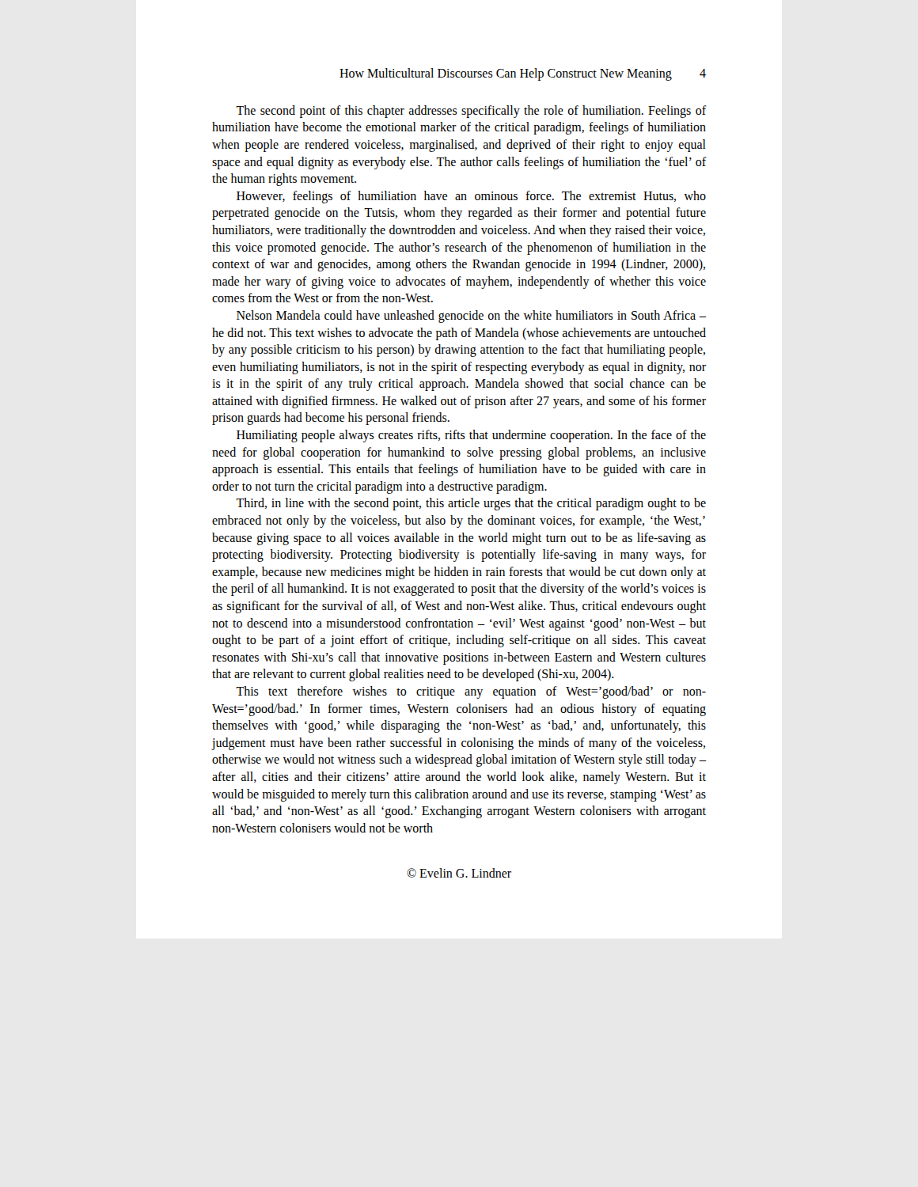How Multicultural Discourses Can Help Construct New Meaning 4
The second point of this chapter addresses specifically the role of humiliation. Feelings of humiliation have become the emotional marker of the critical paradigm, feelings of humiliation when people are rendered voiceless, marginalised, and deprived of their right to enjoy equal space and equal dignity as everybody else. The author calls feelings of humiliation the ‘fuel’ of the human rights movement.
However, feelings of humiliation have an ominous force. The extremist Hutus, who perpetrated genocide on the Tutsis, whom they regarded as their former and potential future humiliators, were traditionally the downtrodden and voiceless. And when they raised their voice, this voice promoted genocide. The author’s research of the phenomenon of humiliation in the context of war and genocides, among others the Rwandan genocide in 1994 (Lindner, 2000), made her wary of giving voice to advocates of mayhem, independently of whether this voice comes from the West or from the non-West.
Nelson Mandela could have unleashed genocide on the white humiliators in South Africa – he did not. This text wishes to advocate the path of Mandela (whose achievements are untouched by any possible criticism to his person) by drawing attention to the fact that humiliating people, even humiliating humiliators, is not in the spirit of respecting everybody as equal in dignity, nor is it in the spirit of any truly critical approach. Mandela showed that social chance can be attained with dignified firmness. He walked out of prison after 27 years, and some of his former prison guards had become his personal friends.
Humiliating people always creates rifts, rifts that undermine cooperation. In the face of the need for global cooperation for humankind to solve pressing global problems, an inclusive approach is essential. This entails that feelings of humiliation have to be guided with care in order to not turn the cricital paradigm into a destructive paradigm.
Third, in line with the second point, this article urges that the critical paradigm ought to be embraced not only by the voiceless, but also by the dominant voices, for example, ‘the West,’ because giving space to all voices available in the world might turn out to be as life-saving as protecting biodiversity. Protecting biodiversity is potentially life-saving in many ways, for example, because new medicines might be hidden in rain forests that would be cut down only at the peril of all humankind. It is not exaggerated to posit that the diversity of the world’s voices is as significant for the survival of all, of West and non-West alike. Thus, critical endevours ought not to descend into a misunderstood confrontation – ‘evil’ West against ‘good’ non-West – but ought to be part of a joint effort of critique, including self-critique on all sides. This caveat resonates with Shi-xu’s call that innovative positions in-between Eastern and Western cultures that are relevant to current global realities need to be developed (Shi-xu, 2004).
This text therefore wishes to critique any equation of West=’good/bad’ or non-West=’good/bad.’ In former times, Western colonisers had an odious history of equating themselves with ‘good,’ while disparaging the ‘non-West’ as ‘bad,’ and, unfortunately, this judgement must have been rather successful in colonising the minds of many of the voiceless, otherwise we would not witness such a widespread global imitation of Western style still today – after all, cities and their citizens’ attire around the world look alike, namely Western. But it would be misguided to merely turn this calibration around and use its reverse, stamping ‘West’ as all ‘bad,’ and ‘non-West’ as all ‘good.’ Exchanging arrogant Western colonisers with arrogant non-Western colonisers would not be worth
© Evelin G. Lindner